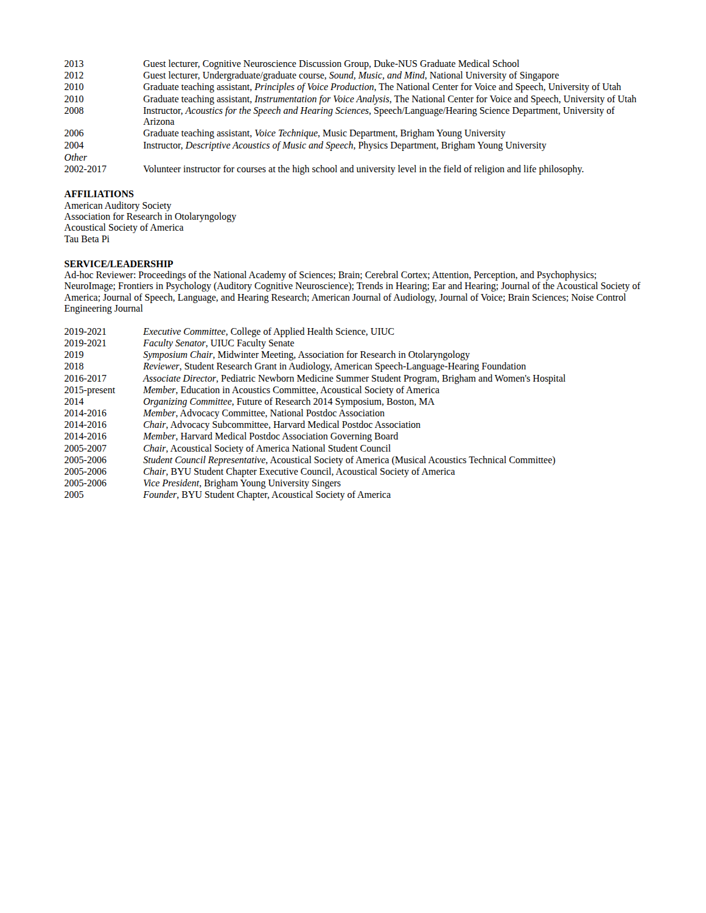| 2013 | Guest lecturer, Cognitive Neuroscience Discussion Group, Duke-NUS Graduate Medical School |
| 2012 | Guest lecturer, Undergraduate/graduate course, Sound, Music, and Mind , National University of Singapore |
| 2010 | Graduate teaching assistant, Principles of Voice Production , The National Center for Voice and Speech, University of Utah |
| 2010 | Graduate teaching assistant, Instrumentation for Voice Analysis , The National Center for Voice and Speech, University of Utah |
| 2008 | Instructor, Acoustics for the Speech and Hearing Sciences , Speech/Language/Hearing Science Department, University of Arizona |
| 2006 | Graduate teaching assistant, Voice Technique , Music Department, Brigham Young University |
| 2004 | Instructor, Descriptive Acoustics of Music and Speech , Physics Department, Brigham Young University |
Other
| 2002-2017 | Volunteer instructor for courses at the high school and university level in the field of religion and life philosophy. |
Affiliations
American Auditory Society
Association for Research in Otolaryngology
Acoustical Society of America
Tau Beta Pi
Service/Leadership
Ad-hoc Reviewer: Proceedings of the National Academy of Sciences; Brain; Cerebral Cortex; Attention, Perception, and Psychophysics; NeuroImage; Frontiers in Psychology (Auditory Cognitive Neuroscience); Trends in Hearing; Ear and Hearing; Journal of the Acoustical Society of America; Journal of Speech, Language, and Hearing Research; American Journal of Audiology, Journal of Voice; Brain Sciences; Noise Control Engineering Journal
| 2019-2021 | Executive Committee , College of Applied Health Science, UIUC |
| 2019-2021 | Faculty Senator , UIUC Faculty Senate |
| 2019 | Symposium Chair , Midwinter Meeting, Association for Research in Otolaryngology |
| 2018 | Reviewer , Student Research Grant in Audiology, American Speech-Language-Hearing Foundation |
| 2016-2017 | Associate Director , Pediatric Newborn Medicine Summer Student Program, Brigham and Women's Hospital |
| 2015-present | Member , Education in Acoustics Committee, Acoustical Society of America |
| 2014 | Organizing Committee , Future of Research 2014 Symposium, Boston, MA |
| 2014-2016 | Member , Advocacy Committee, National Postdoc Association |
| 2014-2016 | Chair , Advocacy Subcommittee, Harvard Medical Postdoc Association |
| 2014-2016 | Member , Harvard Medical Postdoc Association Governing Board |
| 2005-2007 | Chair , Acoustical Society of America National Student Council |
| 2005-2006 | Student Council Representative , Acoustical Society of America (Musical Acoustics Technical Committee) |
| 2005-2006 | Chair , BYU Student Chapter Executive Council, Acoustical Society of America |
| 2005-2006 | Vice President , Brigham Young University Singers |
| 2005 | Founder , BYU Student Chapter, Acoustical Society of America |